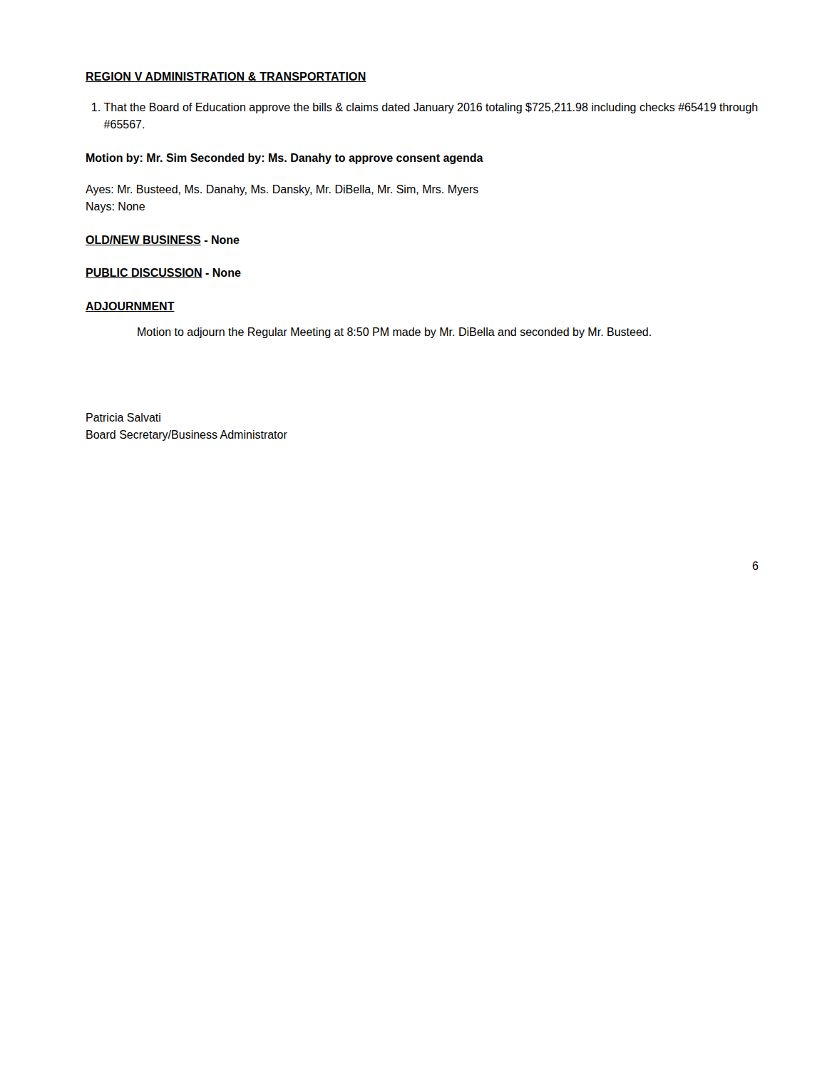REGION V ADMINISTRATION & TRANSPORTATION
That the Board of Education approve the bills & claims dated January 2016 totaling $725,211.98 including checks #65419 through #65567.
Motion by: Mr. Sim Seconded by: Ms. Danahy to approve consent agenda
Ayes: Mr. Busteed, Ms. Danahy, Ms. Dansky, Mr. DiBella, Mr. Sim, Mrs. Myers
Nays: None
OLD/NEW BUSINESS - None
PUBLIC DISCUSSION - None
ADJOURNMENT
Motion to adjourn the Regular Meeting at 8:50 PM made by Mr. DiBella and seconded by Mr. Busteed.
Patricia Salvati
Board Secretary/Business Administrator
6